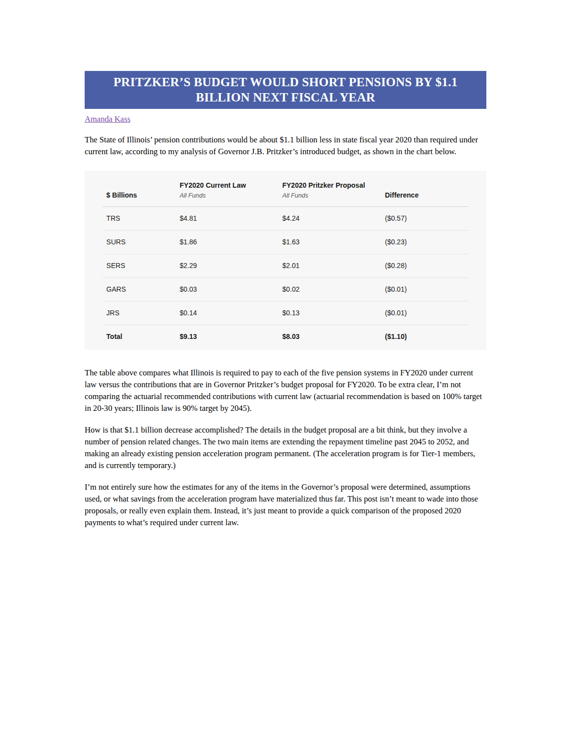PRITZKER’S BUDGET WOULD SHORT PENSIONS BY $1.1 BILLION NEXT FISCAL YEAR
Amanda Kass
The State of Illinois’ pension contributions would be about $1.1 billion less in state fiscal year 2020 than required under current law, according to my analysis of Governor J.B. Pritzker’s introduced budget, as shown in the chart below.
| $ Billions | FY2020 Current Law All Funds | FY2020 Pritzker Proposal All Funds | Difference |
| --- | --- | --- | --- |
| TRS | $4.81 | $4.24 | ($0.57) |
| SURS | $1.86 | $1.63 | ($0.23) |
| SERS | $2.29 | $2.01 | ($0.28) |
| GARS | $0.03 | $0.02 | ($0.01) |
| JRS | $0.14 | $0.13 | ($0.01) |
| Total | $9.13 | $8.03 | ($1.10) |
The table above compares what Illinois is required to pay to each of the five pension systems in FY2020 under current law versus the contributions that are in Governor Pritzker’s budget proposal for FY2020. To be extra clear, I’m not comparing the actuarial recommended contributions with current law (actuarial recommendation is based on 100% target in 20-30 years; Illinois law is 90% target by 2045).
How is that $1.1 billion decrease accomplished? The details in the budget proposal are a bit think, but they involve a number of pension related changes. The two main items are extending the repayment timeline past 2045 to 2052, and making an already existing pension acceleration program permanent. (The acceleration program is for Tier-1 members, and is currently temporary.)
I’m not entirely sure how the estimates for any of the items in the Governor’s proposal were determined, assumptions used, or what savings from the acceleration program have materialized thus far. This post isn’t meant to wade into those proposals, or really even explain them. Instead, it’s just meant to provide a quick comparison of the proposed 2020 payments to what’s required under current law.